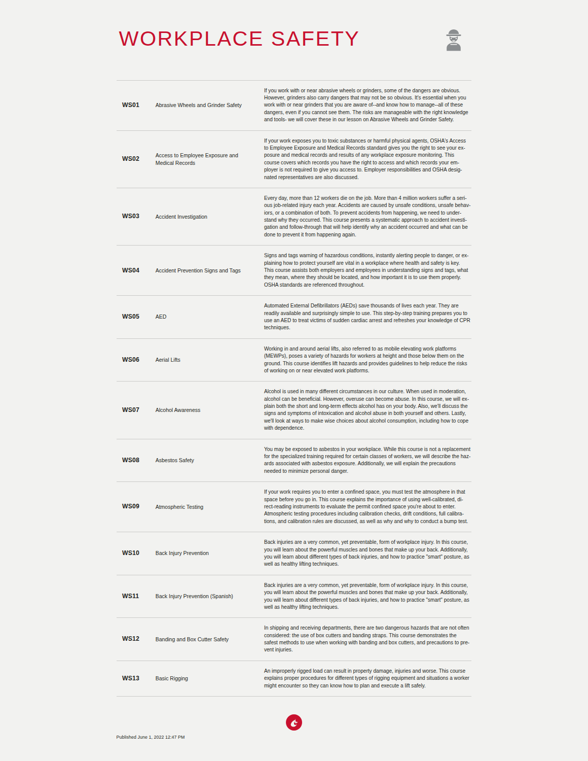WORKPLACE SAFETY
| WS01 | Abrasive Wheels and Grinder Safety | If you work with or near abrasive wheels or grinders, some of the dangers are obvious. However, grinders also carry dangers that may not be so obvious. It's essential when you work with or near grinders that you are aware of--and know how to manage--all of these dangers, even if you cannot see them. The risks are manageable with the right knowledge and tools- we will cover these in our lesson on Abrasive Wheels and Grinder Safety. |
| WS02 | Access to Employee Exposure and Medical Records | If your work exposes you to toxic substances or harmful physical agents, OSHA's Access to Employee Exposure and Medical Records standard gives you the right to see your exposure and medical records and results of any workplace exposure monitoring. This course covers which records you have the right to access and which records your employer is not required to give you access to. Employer responsibilities and OSHA designated representatives are also discussed. |
| WS03 | Accident Investigation | Every day, more than 12 workers die on the job. More than 4 million workers suffer a serious job-related injury each year. Accidents are caused by unsafe conditions, unsafe behaviors, or a combination of both. To prevent accidents from happening, we need to understand why they occurred. This course presents a systematic approach to accident investigation and follow-through that will help identify why an accident occurred and what can be done to prevent it from happening again. |
| WS04 | Accident Prevention Signs and Tags | Signs and tags warning of hazardous conditions, instantly alerting people to danger, or explaining how to protect yourself are vital in a workplace where health and safety is key. This course assists both employers and employees in understanding signs and tags, what they mean, where they should be located, and how important it is to use them properly. OSHA standards are referenced throughout. |
| WS05 | AED | Automated External Defibrillators (AEDs) save thousands of lives each year. They are readily available and surprisingly simple to use. This step-by-step training prepares you to use an AED to treat victims of sudden cardiac arrest and refreshes your knowledge of CPR techniques. |
| WS06 | Aerial Lifts | Working in and around aerial lifts, also referred to as mobile elevating work platforms (MEWPs), poses a variety of hazards for workers at height and those below them on the ground. This course identifies lift hazards and provides guidelines to help reduce the risks of working on or near elevated work platforms. |
| WS07 | Alcohol Awareness | Alcohol is used in many different circumstances in our culture. When used in moderation, alcohol can be beneficial. However, overuse can become abuse. In this course, we will explain both the short and long-term effects alcohol has on your body. Also, we'll discuss the signs and symptoms of intoxication and alcohol abuse in both yourself and others. Lastly, we'll look at ways to make wise choices about alcohol consumption, including how to cope with dependence. |
| WS08 | Asbestos Safety | You may be exposed to asbestos in your workplace. While this course is not a replacement for the specialized training required for certain classes of workers, we will describe the hazards associated with asbestos exposure. Additionally, we will explain the precautions needed to minimize personal danger. |
| WS09 | Atmospheric Testing | If your work requires you to enter a confined space, you must test the atmosphere in that space before you go in. This course explains the importance of using well-calibrated, direct-reading instruments to evaluate the permit confined space you're about to enter. Atmospheric testing procedures including calibration checks, drift conditions, full calibrations, and calibration rules are discussed, as well as why and why to conduct a bump test. |
| WS10 | Back Injury Prevention | Back injuries are a very common, yet preventable, form of workplace injury. In this course, you will learn about the powerful muscles and bones that make up your back. Additionally, you will learn about different types of back injuries, and how to practice "smart" posture, as well as healthy lifting techniques. |
| WS11 | Back Injury Prevention (Spanish) | Back injuries are a very common, yet preventable, form of workplace injury. In this course, you will learn about the powerful muscles and bones that make up your back. Additionally, you will learn about different types of back injuries, and how to practice "smart" posture, as well as healthy lifting techniques. |
| WS12 | Banding and Box Cutter Safety | In shipping and receiving departments, there are two dangerous hazards that are not often considered: the use of box cutters and banding straps. This course demonstrates the safest methods to use when working with banding and box cutters, and precautions to prevent injuries. |
| WS13 | Basic Rigging | An improperly rigged load can result in property damage, injuries and worse. This course explains proper procedures for different types of rigging equipment and situations a worker might encounter so they can know how to plan and execute a lift safely. |
Published June 1, 2022 12:47 PM